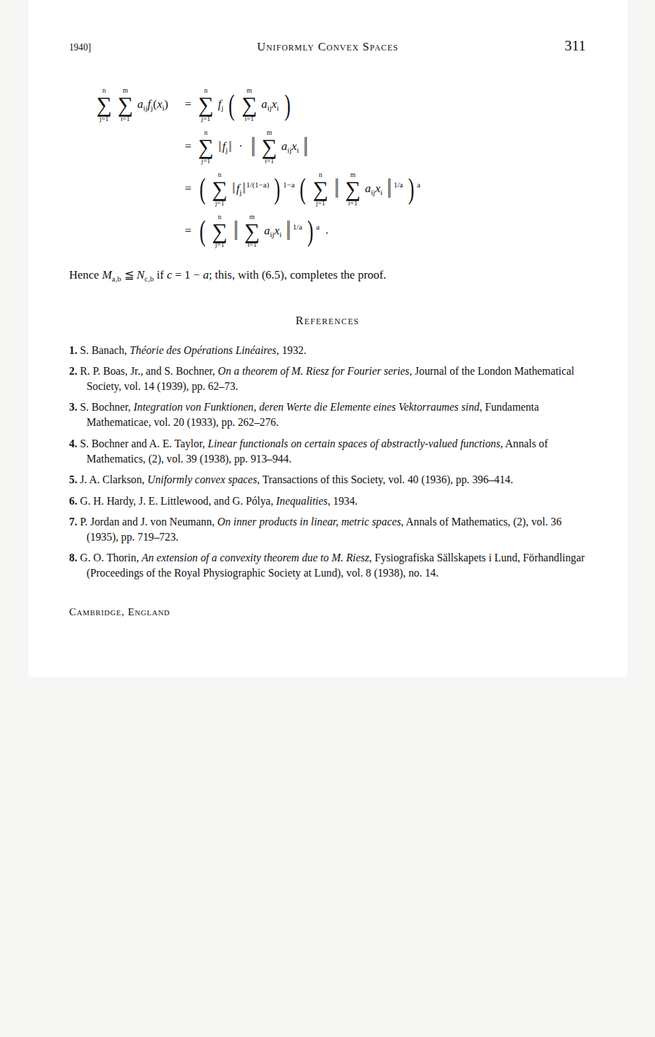1940] Uniformly Convex Spaces 311
n∑j=1 m∑i=1 aij fj(xi) = n∑j=1 fj ( m∑i=1 aij xi )
= n∑j=1 ‖fj‖ · ‖ m∑i=1 aij xi ‖
= ( n∑j=1 ‖fj‖1/(1−a) ) 1−a ( n∑j=1 ‖ m∑i=1 aij xi ‖1/a ) a
= ( n∑j=1 ‖ m∑i=1 aij xi ‖1/a ) a .
Hence Ma,b ≦ Nc,b if c = 1 − a; this, with (6.5), completes the proof.
References
1. S. Banach, Théorie des Opérations Linéaires, 1932.
2. R. P. Boas, Jr., and S. Bochner, On a theorem of M. Riesz for Fourier series, Journal of the London Mathematical Society, vol. 14 (1939), pp. 62–73.
3. S. Bochner, Integration von Funktionen, deren Werte die Elemente eines Vektorraumes sind, Fundamenta Mathematicae, vol. 20 (1933), pp. 262–276.
4. S. Bochner and A. E. Taylor, Linear functionals on certain spaces of abstractly-valued functions, Annals of Mathematics, (2), vol. 39 (1938), pp. 913–944.
5. J. A. Clarkson, Uniformly convex spaces, Transactions of this Society, vol. 40 (1936), pp. 396–414.
6. G. H. Hardy, J. E. Littlewood, and G. Pólya, Inequalities, 1934.
7. P. Jordan and J. von Neumann, On inner products in linear, metric spaces, Annals of Mathematics, (2), vol. 36 (1935), pp. 719–723.
8. G. O. Thorin, An extension of a convexity theorem due to M. Riesz, Fysiografiska Sällskapets i Lund, Förhandlingar (Proceedings of the Royal Physiographic Society at Lund), vol. 8 (1938), no. 14.
Cambridge, England